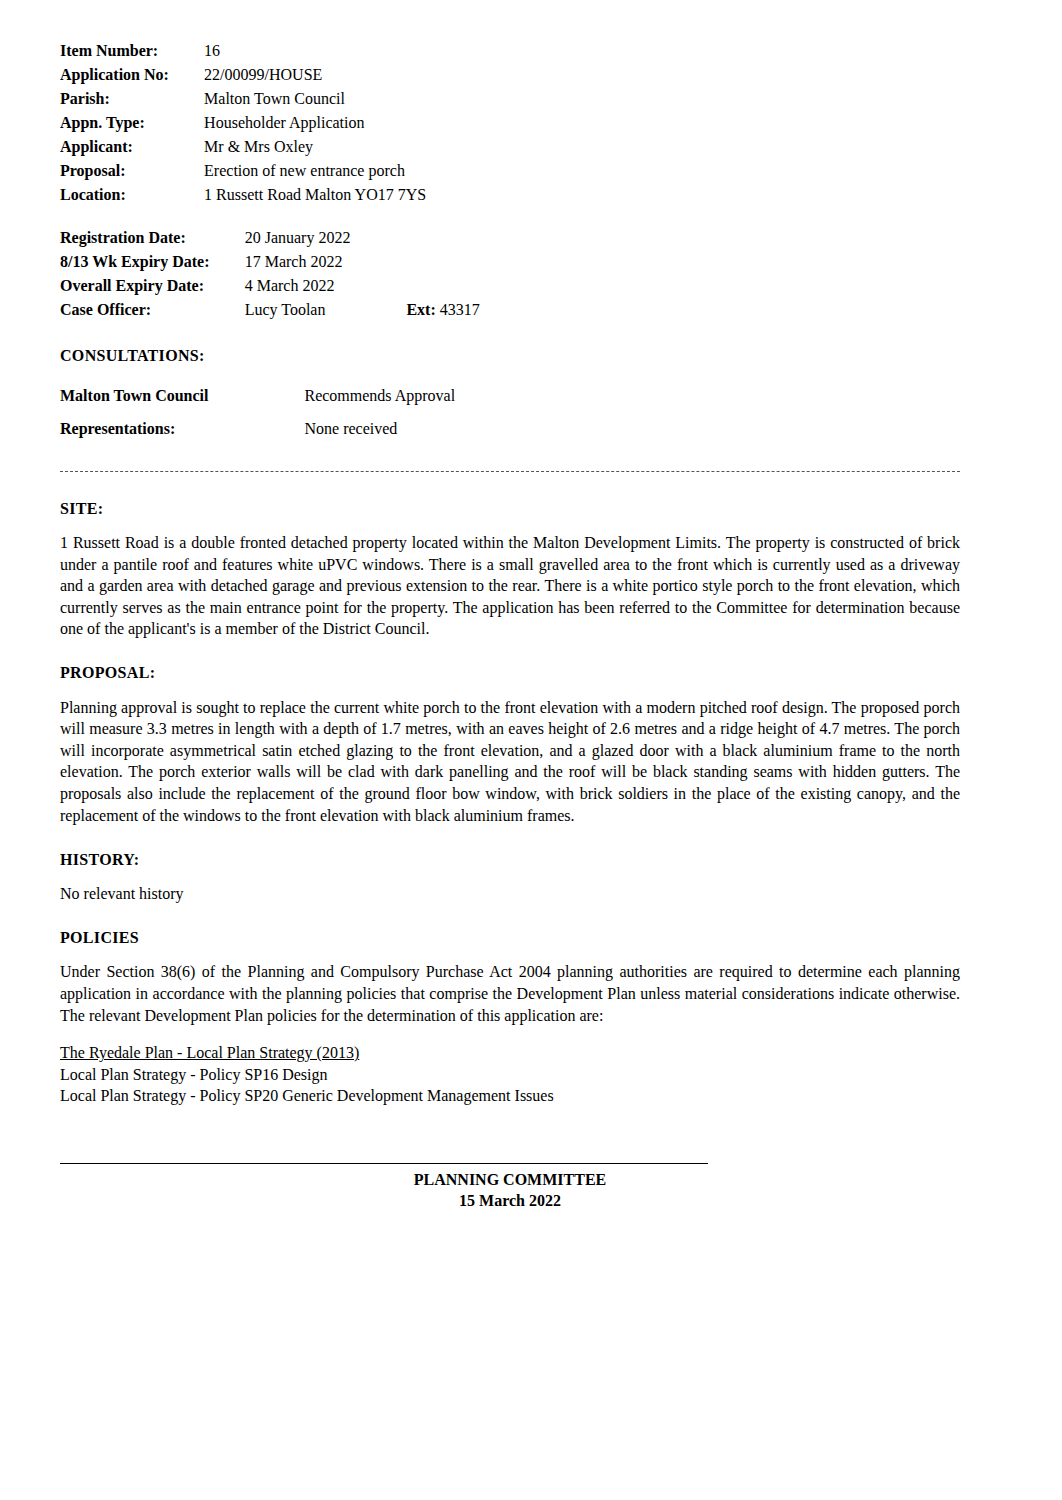| Item Number: | 16 |
| Application No: | 22/00099/HOUSE |
| Parish: | Malton Town Council |
| Appn. Type: | Householder Application |
| Applicant: | Mr & Mrs Oxley |
| Proposal: | Erection of new entrance porch |
| Location: | 1 Russett Road Malton YO17 7YS |
| Registration Date: | 20 January 2022 | |
| 8/13 Wk Expiry Date: | 17 March 2022 | |
| Overall Expiry Date: | 4 March 2022 | |
| Case Officer: | Lucy Toolan | Ext: 43317 |
CONSULTATIONS:
| Malton Town Council | Recommends Approval |
| Representations: | None received |
SITE:
1 Russett Road is a double fronted detached property located within the Malton Development Limits. The property is constructed of brick under a pantile roof and features white uPVC windows. There is a small gravelled area to the front which is currently used as a driveway and a garden area with detached garage and previous extension to the rear. There is a white portico style porch to the front elevation, which currently serves as the main entrance point for the property. The application has been referred to the Committee for determination because one of the applicant's is a member of the District Council.
PROPOSAL:
Planning approval is sought to replace the current white porch to the front elevation with a modern pitched roof design. The proposed porch will measure 3.3 metres in length with a depth of 1.7 metres, with an eaves height of 2.6 metres and a ridge height of 4.7 metres. The porch will incorporate asymmetrical satin etched glazing to the front elevation, and a glazed door with a black aluminium frame to the north elevation. The porch exterior walls will be clad with dark panelling and the roof will be black standing seams with hidden gutters. The proposals also include the replacement of the ground floor bow window, with brick soldiers in the place of the existing canopy, and the replacement of the windows to the front elevation with black aluminium frames.
HISTORY:
No relevant history
POLICIES
Under Section 38(6) of the Planning and Compulsory Purchase Act 2004 planning authorities are required to determine each planning application in accordance with the planning policies that comprise the Development Plan unless material considerations indicate otherwise. The relevant Development Plan policies for the determination of this application are:
The Ryedale Plan - Local Plan Strategy (2013)
Local Plan Strategy - Policy SP16 Design
Local Plan Strategy - Policy SP20 Generic Development Management Issues
PLANNING COMMITTEE
15 March 2022